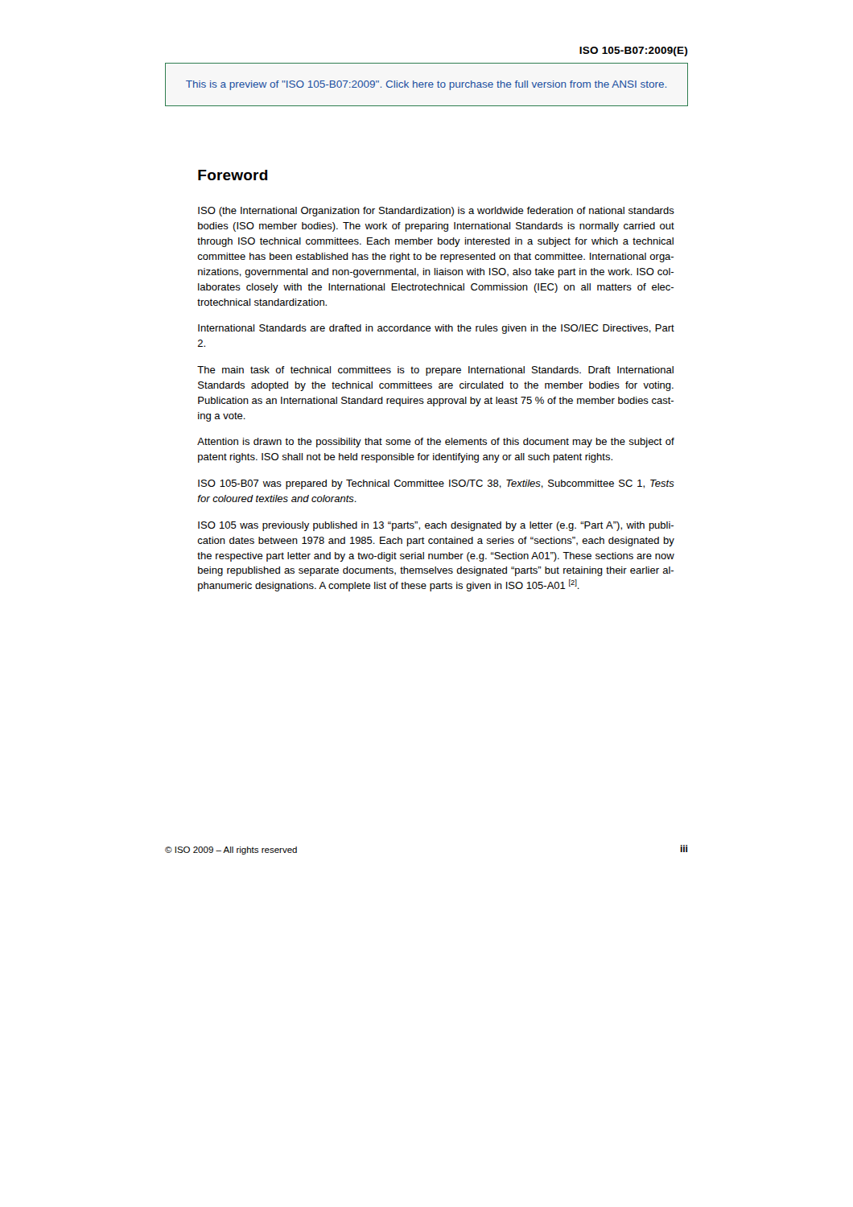ISO 105-B07:2009(E)
This is a preview of "ISO 105-B07:2009". Click here to purchase the full version from the ANSI store.
Foreword
ISO (the International Organization for Standardization) is a worldwide federation of national standards bodies (ISO member bodies). The work of preparing International Standards is normally carried out through ISO technical committees. Each member body interested in a subject for which a technical committee has been established has the right to be represented on that committee. International organizations, governmental and non-governmental, in liaison with ISO, also take part in the work. ISO collaborates closely with the International Electrotechnical Commission (IEC) on all matters of electrotechnical standardization.
International Standards are drafted in accordance with the rules given in the ISO/IEC Directives, Part 2.
The main task of technical committees is to prepare International Standards. Draft International Standards adopted by the technical committees are circulated to the member bodies for voting. Publication as an International Standard requires approval by at least 75 % of the member bodies casting a vote.
Attention is drawn to the possibility that some of the elements of this document may be the subject of patent rights. ISO shall not be held responsible for identifying any or all such patent rights.
ISO 105-B07 was prepared by Technical Committee ISO/TC 38, Textiles, Subcommittee SC 1, Tests for coloured textiles and colorants.
ISO 105 was previously published in 13 “parts”, each designated by a letter (e.g. “Part A”), with publication dates between 1978 and 1985. Each part contained a series of “sections”, each designated by the respective part letter and by a two-digit serial number (e.g. “Section A01”). These sections are now being republished as separate documents, themselves designated “parts” but retaining their earlier alphanumeric designations. A complete list of these parts is given in ISO 105-A01 [2].
© ISO 2009 – All rights reserved
iii